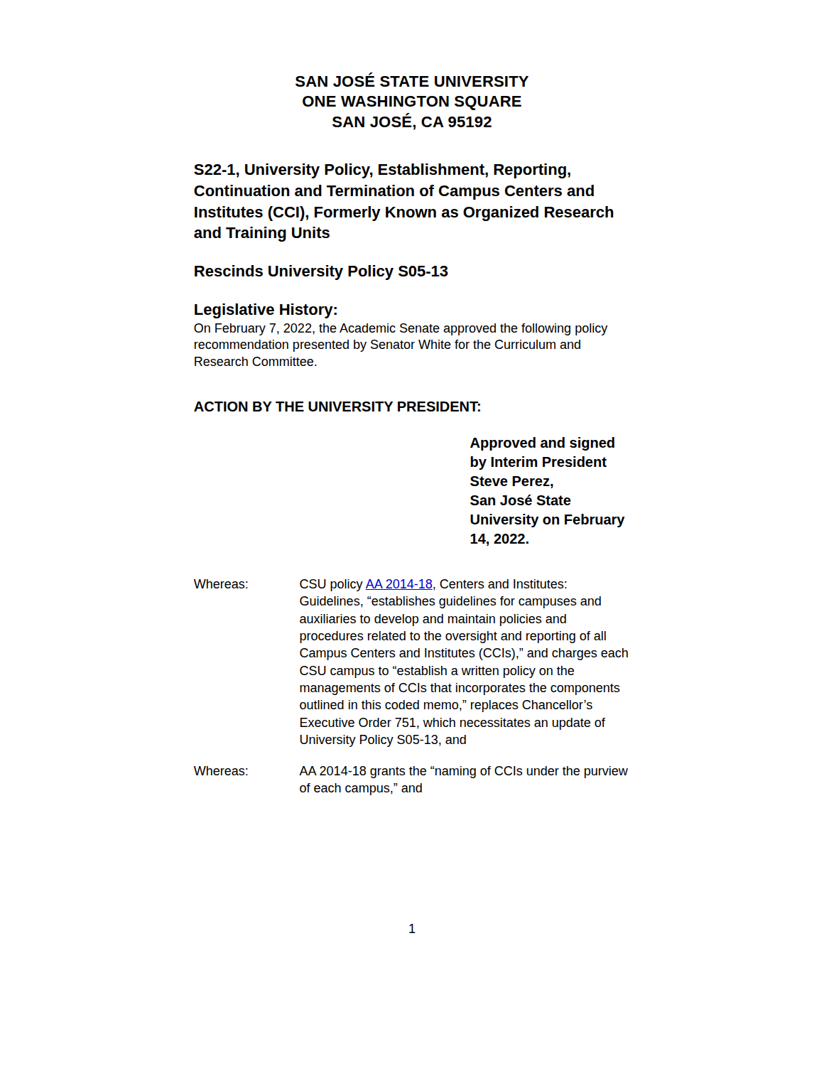SAN JOSÉ STATE UNIVERSITY
ONE WASHINGTON SQUARE
SAN JOSÉ, CA 95192
S22-1, University Policy, Establishment, Reporting, Continuation and Termination of Campus Centers and Institutes (CCI), Formerly Known as Organized Research and Training Units
Rescinds University Policy S05-13
Legislative History:
On February 7, 2022, the Academic Senate approved the following policy recommendation presented by Senator White for the Curriculum and Research Committee.
ACTION BY THE UNIVERSITY PRESIDENT:
Approved and signed by Interim President Steve Perez,
San José State University on February 14, 2022.
| Whereas: | CSU policy AA 2014-18 , Centers and Institutes: Guidelines, “establishes guidelines for campuses and auxiliaries to develop and maintain policies and procedures related to the oversight and reporting of all Campus Centers and Institutes (CCIs),” and charges each CSU campus to “establish a written policy on the managements of CCIs that incorporates the components outlined in this coded memo,” replaces Chancellor’s Executive Order 751, which necessitates an update of University Policy S05-13, and |
| Whereas: | AA 2014-18 grants the “naming of CCIs under the purview of each campus,” and |
1